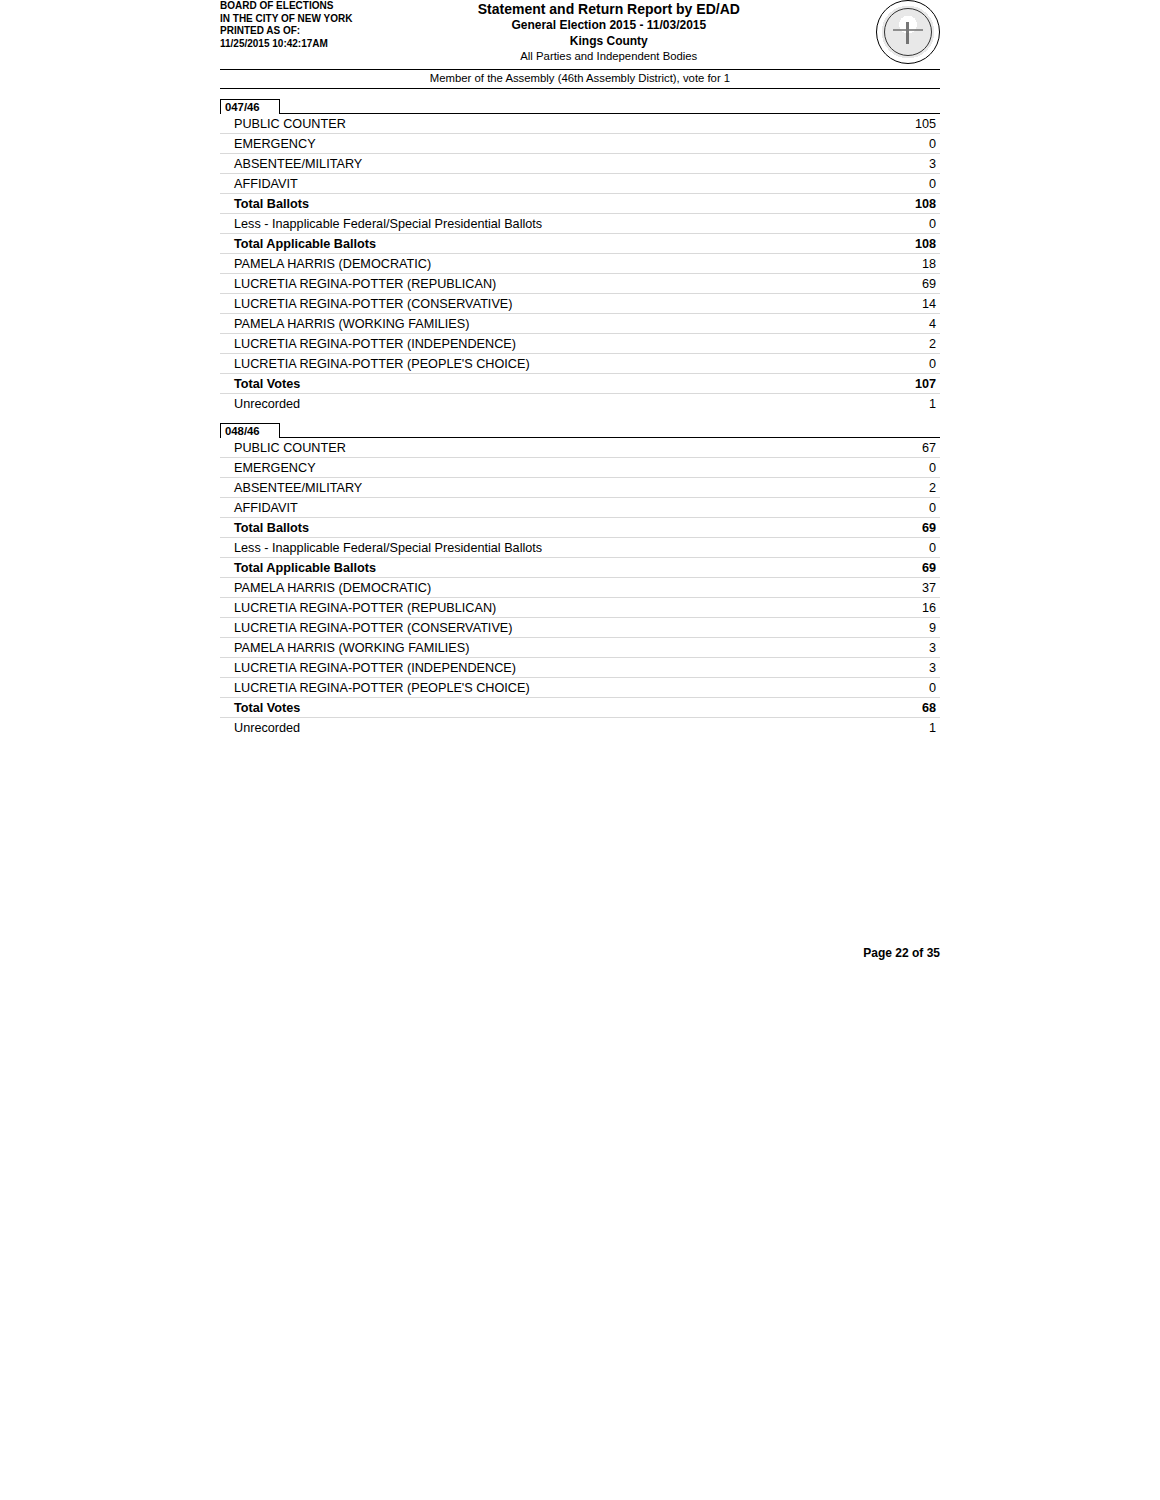BOARD OF ELECTIONS
IN THE CITY OF NEW YORK
PRINTED AS OF:
11/25/2015 10:42:17AM
Statement and Return Report by ED/AD
General Election 2015 - 11/03/2015
Kings County
All Parties and Independent Bodies
Member of the Assembly (46th Assembly District), vote for 1
047/46
| PUBLIC COUNTER | 105 |
| EMERGENCY | 0 |
| ABSENTEE/MILITARY | 3 |
| AFFIDAVIT | 0 |
| Total Ballots | 108 |
| Less - Inapplicable Federal/Special Presidential Ballots | 0 |
| Total Applicable Ballots | 108 |
| PAMELA HARRIS (DEMOCRATIC) | 18 |
| LUCRETIA REGINA-POTTER (REPUBLICAN) | 69 |
| LUCRETIA REGINA-POTTER (CONSERVATIVE) | 14 |
| PAMELA HARRIS (WORKING FAMILIES) | 4 |
| LUCRETIA REGINA-POTTER (INDEPENDENCE) | 2 |
| LUCRETIA REGINA-POTTER (PEOPLE'S CHOICE) | 0 |
| Total Votes | 107 |
| Unrecorded | 1 |
048/46
| PUBLIC COUNTER | 67 |
| EMERGENCY | 0 |
| ABSENTEE/MILITARY | 2 |
| AFFIDAVIT | 0 |
| Total Ballots | 69 |
| Less - Inapplicable Federal/Special Presidential Ballots | 0 |
| Total Applicable Ballots | 69 |
| PAMELA HARRIS (DEMOCRATIC) | 37 |
| LUCRETIA REGINA-POTTER (REPUBLICAN) | 16 |
| LUCRETIA REGINA-POTTER (CONSERVATIVE) | 9 |
| PAMELA HARRIS (WORKING FAMILIES) | 3 |
| LUCRETIA REGINA-POTTER (INDEPENDENCE) | 3 |
| LUCRETIA REGINA-POTTER (PEOPLE'S CHOICE) | 0 |
| Total Votes | 68 |
| Unrecorded | 1 |
Page 22 of 35